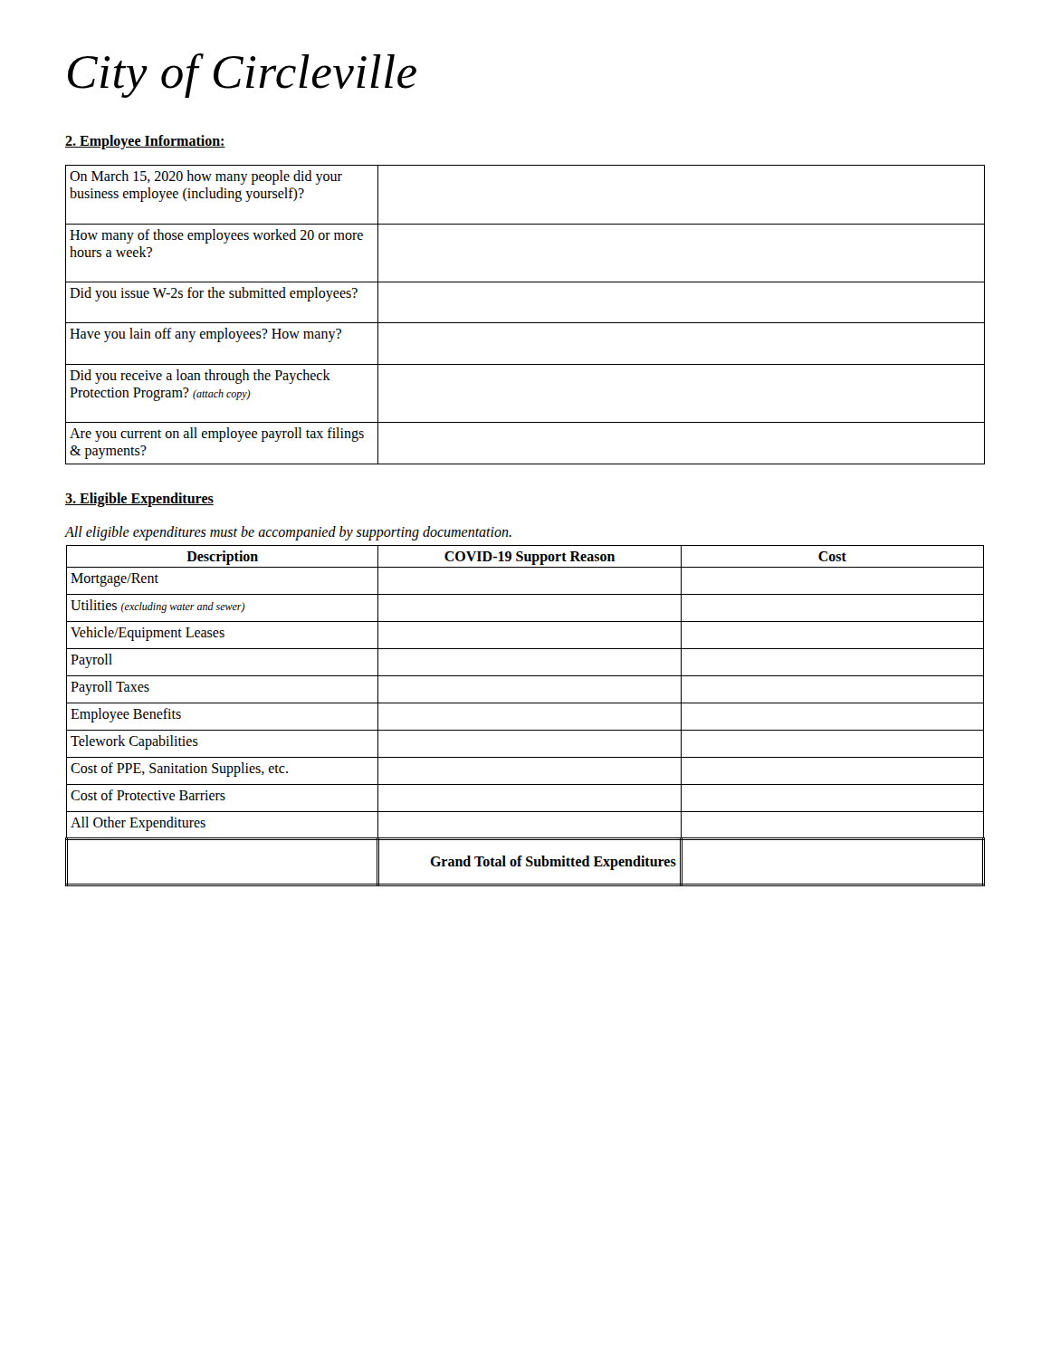City of Circleville
2. Employee Information:
| On March 15, 2020 how many people did your business employee (including yourself)? | |
| How many of those employees worked 20 or more hours a week? | |
| Did you issue W-2s for the submitted employees? | |
| Have you lain off any employees? How many? | |
| Did you receive a loan through the Paycheck Protection Program? (attach copy) | |
| Are you current on all employee payroll tax filings & payments? | |
3. Eligible Expenditures
All eligible expenditures must be accompanied by supporting documentation.
| Description | COVID-19 Support Reason | Cost |
| --- | --- | --- |
| Mortgage/Rent | | |
| Utilities (excluding water and sewer) | | |
| Vehicle/Equipment Leases | | |
| Payroll | | |
| Payroll Taxes | | |
| Employee Benefits | | |
| Telework Capabilities | | |
| Cost of PPE, Sanitation Supplies, etc. | | |
| Cost of Protective Barriers | | |
| All Other Expenditures | | |
| | Grand Total of Submitted Expenditures | |